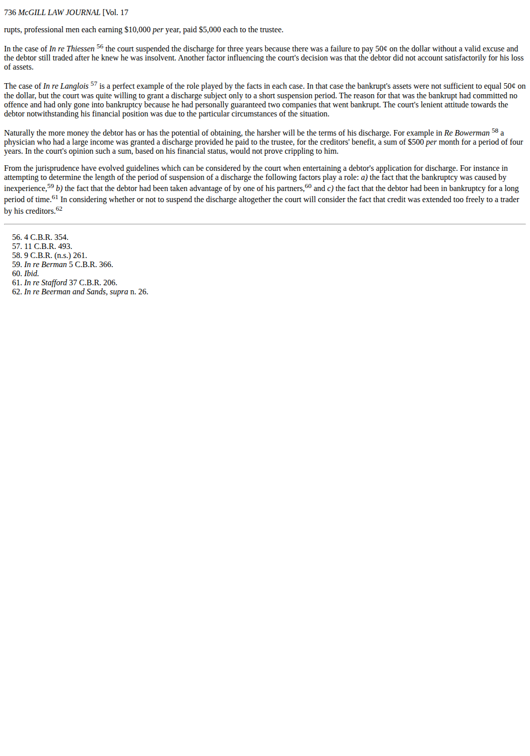736 McGILL LAW JOURNAL [Vol. 17
rupts, professional men each earning $10,000 per year, paid $5,000 each to the trustee.
In the case of In re Thiessen 56 the court suspended the discharge for three years because there was a failure to pay 50¢ on the dollar without a valid excuse and the debtor still traded after he knew he was insolvent. Another factor influencing the court's decision was that the debtor did not account satisfactorily for his loss of assets.
The case of In re Langlois 57 is a perfect example of the role played by the facts in each case. In that case the bankrupt's assets were not sufficient to equal 50¢ on the dollar, but the court was quite willing to grant a discharge subject only to a short suspension period. The reason for that was the bankrupt had committed no offence and had only gone into bankruptcy because he had personally guaranteed two companies that went bankrupt. The court's lenient attitude towards the debtor notwithstanding his financial position was due to the particular circumstances of the situation.
Naturally the more money the debtor has or has the potential of obtaining, the harsher will be the terms of his discharge. For example in Re Bowerman 58 a physician who had a large income was granted a discharge provided he paid to the trustee, for the creditors' benefit, a sum of $500 per month for a period of four years. In the court's opinion such a sum, based on his financial status, would not prove crippling to him.
From the jurisprudence have evolved guidelines which can be considered by the court when entertaining a debtor's application for discharge. For instance in attempting to determine the length of the period of suspension of a discharge the following factors play a role: a) the fact that the bankruptcy was caused by inexperience,59 b) the fact that the debtor had been taken advantage of by one of his partners,60 and c) the fact that the debtor had been in bankruptcy for a long period of time.61 In considering whether or not to suspend the discharge altogether the court will consider the fact that credit was extended too freely to a trader by his creditors.62
4 C.B.R. 354.
11 C.B.R. 493.
9 C.B.R. (n.s.) 261.
In re Berman 5 C.B.R. 366.
Ibid.
In re Stafford 37 C.B.R. 206.
In re Beerman and Sands, supra n. 26.